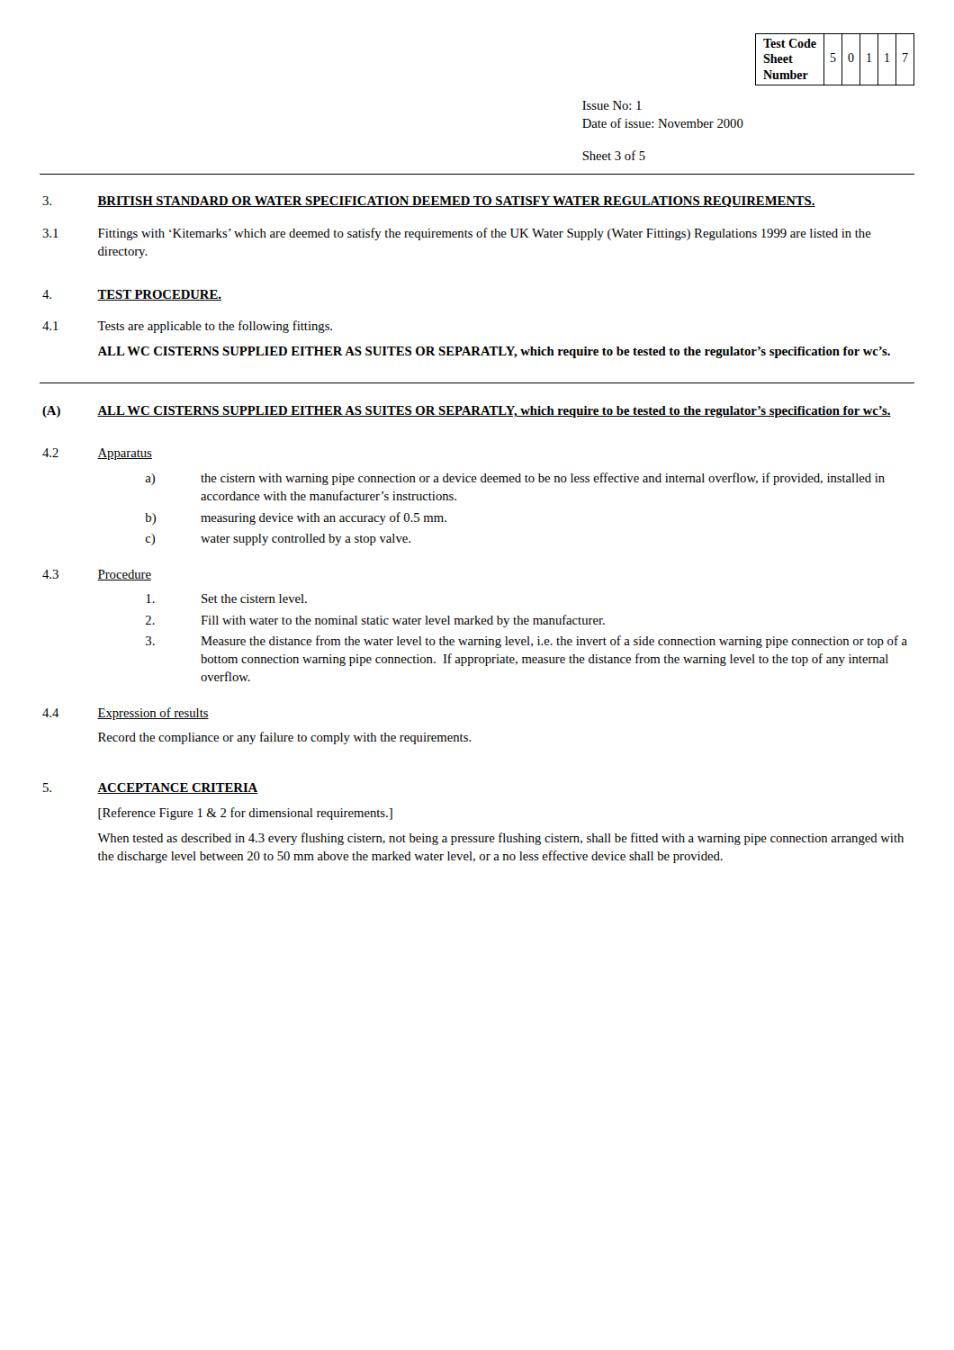| Test Code Sheet Number | 5 | 0 | 1 | 1 | 7 |
Issue No: 1
Date of issue: November 2000
Sheet 3 of 5
3.
British Standard or Water Specification deemed to satisfy Water Regulations requirements.
3.1
Fittings with ‘Kitemarks’ which are deemed to satisfy the requirements of the UK Water Supply (Water Fittings) Regulations 1999 are listed in the directory.
4.
Test Procedure.
4.1
Tests are applicable to the following fittings.
ALL WC CISTERNS SUPPLIED EITHER AS SUITES OR SEPARATLY, which require to be tested to the regulator’s specification for wc’s.
(A)
ALL WC CISTERNS SUPPLIED EITHER AS SUITES OR SEPARATLY, which require to be tested to the regulator’s specification for wc’s.
4.2
Apparatus
a)
the cistern with warning pipe connection or a device deemed to be no less effective and internal overflow, if provided, installed in accordance with the manufacturer’s instructions.
b)
measuring device with an accuracy of 0.5 mm.
c)
water supply controlled by a stop valve.
4.3
Procedure
1.
Set the cistern level.
2.
Fill with water to the nominal static water level marked by the manufacturer.
3.
Measure the distance from the water level to the warning level, i.e. the invert of a side connection warning pipe connection or top of a bottom connection warning pipe connection. If appropriate, measure the distance from the warning level to the top of any internal overflow.
4.4
Expression of results
Record the compliance or any failure to comply with the requirements.
5.
Acceptance Criteria
[Reference Figure 1 & 2 for dimensional requirements.]
When tested as described in 4.3 every flushing cistern, not being a pressure flushing cistern, shall be fitted with a warning pipe connection arranged with the discharge level between 20 to 50 mm above the marked water level, or a no less effective device shall be provided.